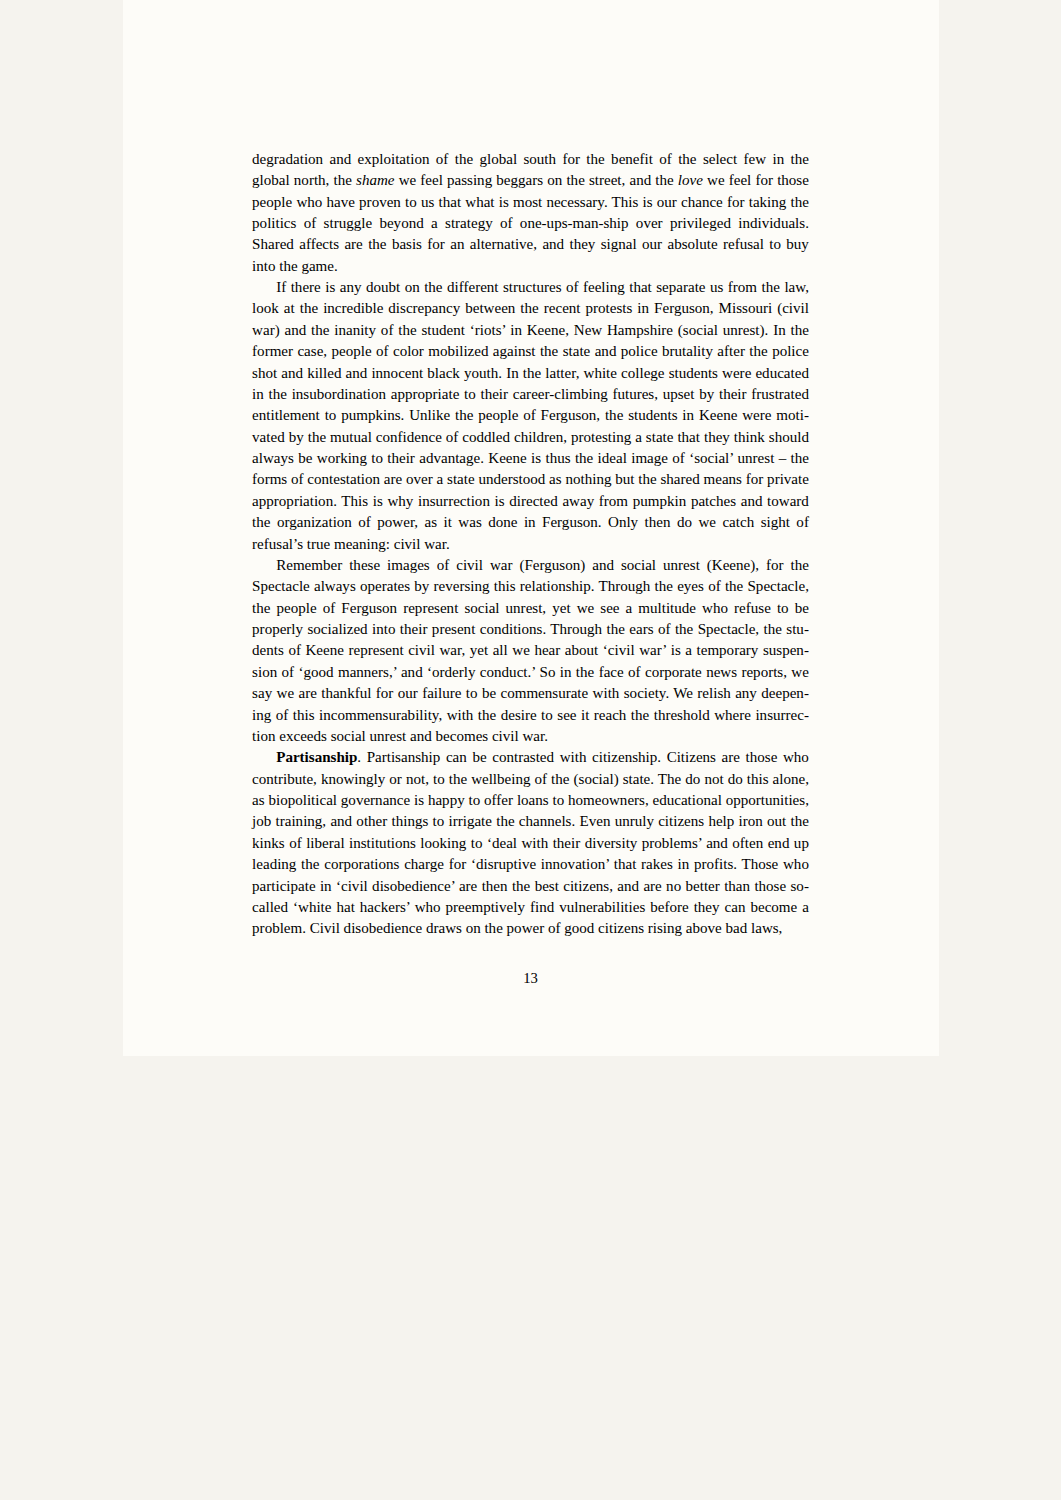degradation and exploitation of the global south for the benefit of the select few in the global north, the shame we feel passing beggars on the street, and the love we feel for those people who have proven to us that what is most necessary. This is our chance for taking the politics of struggle beyond a strategy of one-ups-man-ship over privileged individuals. Shared affects are the basis for an alternative, and they signal our absolute refusal to buy into the game.
If there is any doubt on the different structures of feeling that separate us from the law, look at the incredible discrepancy between the recent protests in Ferguson, Missouri (civil war) and the inanity of the student ‘riots’ in Keene, New Hampshire (social unrest). In the former case, people of color mobilized against the state and police brutality after the police shot and killed and innocent black youth. In the latter, white college students were educated in the insubordination appropriate to their career-climbing futures, upset by their frustrated entitlement to pumpkins. Unlike the people of Ferguson, the students in Keene were motivated by the mutual confidence of coddled children, protesting a state that they think should always be working to their advantage. Keene is thus the ideal image of ‘social’ unrest – the forms of contestation are over a state understood as nothing but the shared means for private appropriation. This is why insurrection is directed away from pumpkin patches and toward the organization of power, as it was done in Ferguson. Only then do we catch sight of refusal’s true meaning: civil war.
Remember these images of civil war (Ferguson) and social unrest (Keene), for the Spectacle always operates by reversing this relationship. Through the eyes of the Spectacle, the people of Ferguson represent social unrest, yet we see a multitude who refuse to be properly socialized into their present conditions. Through the ears of the Spectacle, the students of Keene represent civil war, yet all we hear about ‘civil war’ is a temporary suspension of ‘good manners,’ and ‘orderly conduct.’ So in the face of corporate news reports, we say we are thankful for our failure to be commensurate with society. We relish any deepening of this incommensurability, with the desire to see it reach the threshold where insurrection exceeds social unrest and becomes civil war.
Partisanship. Partisanship can be contrasted with citizenship. Citizens are those who contribute, knowingly or not, to the wellbeing of the (social) state. The do not do this alone, as biopolitical governance is happy to offer loans to homeowners, educational opportunities, job training, and other things to irrigate the channels. Even unruly citizens help iron out the kinks of liberal institutions looking to ‘deal with their diversity problems’ and often end up leading the corporations charge for ‘disruptive innovation’ that rakes in profits. Those who participate in ‘civil disobedience’ are then the best citizens, and are no better than those so-called ‘white hat hackers’ who preemptively find vulnerabilities before they can become a problem. Civil disobedience draws on the power of good citizens rising above bad laws,
13